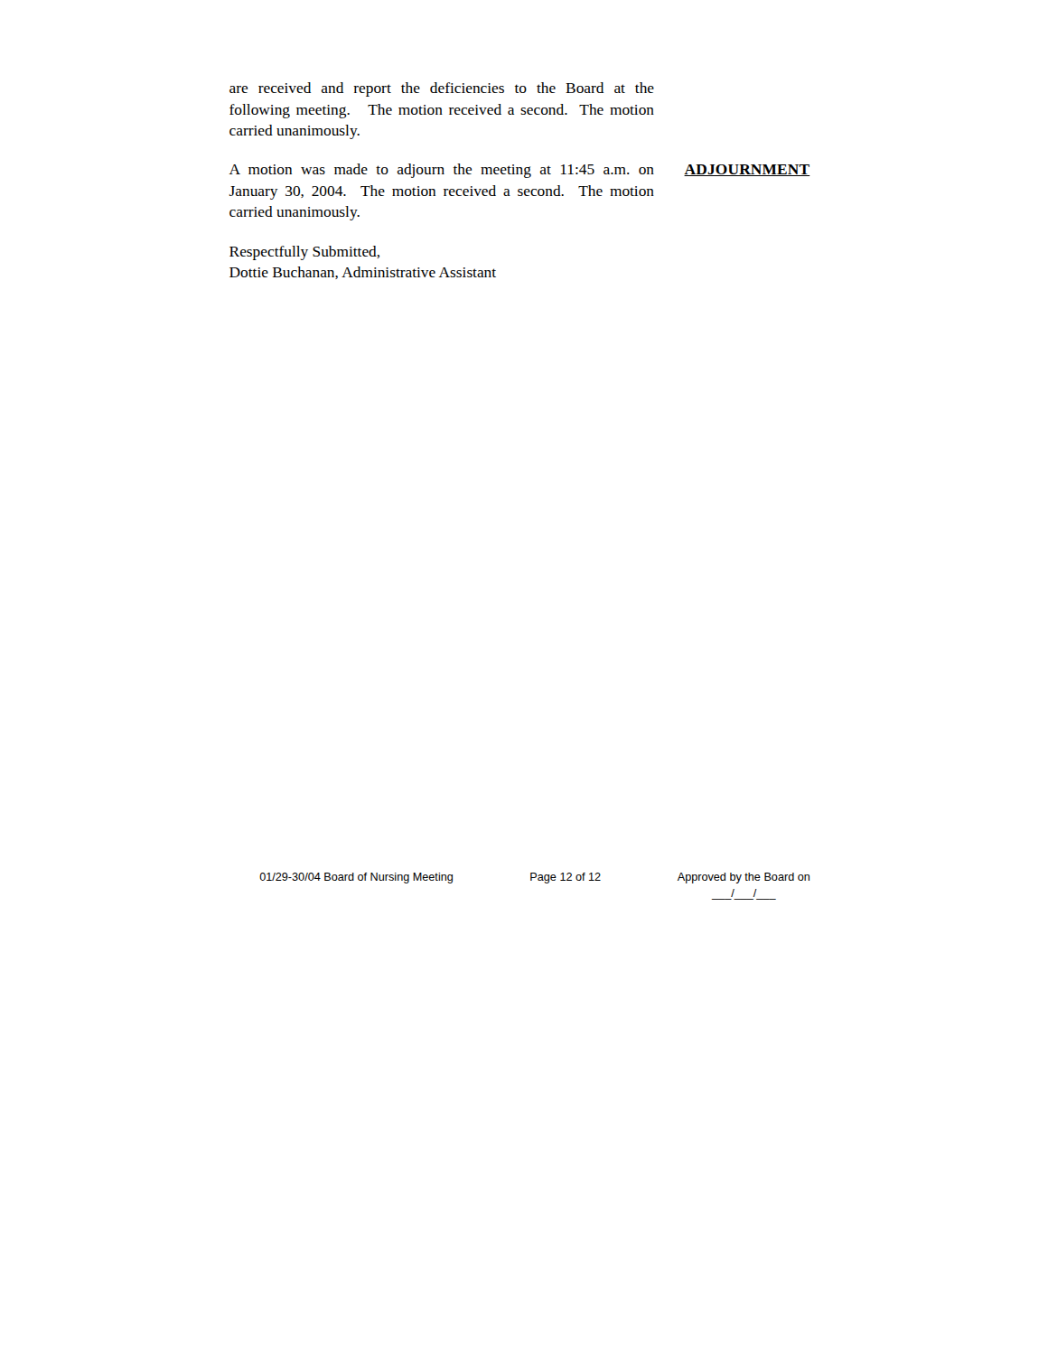are received and report the deficiencies to the Board at the following meeting. The motion received a second. The motion carried unanimously.
A motion was made to adjourn the meeting at 11:45 a.m. on January 30, 2004. The motion received a second. The motion carried unanimously.
ADJOURNMENT
Respectfully Submitted,
Dottie Buchanan, Administrative Assistant
01/29-30/04 Board of Nursing Meeting
Page 12 of 12
Approved by the Board on ___/___/___